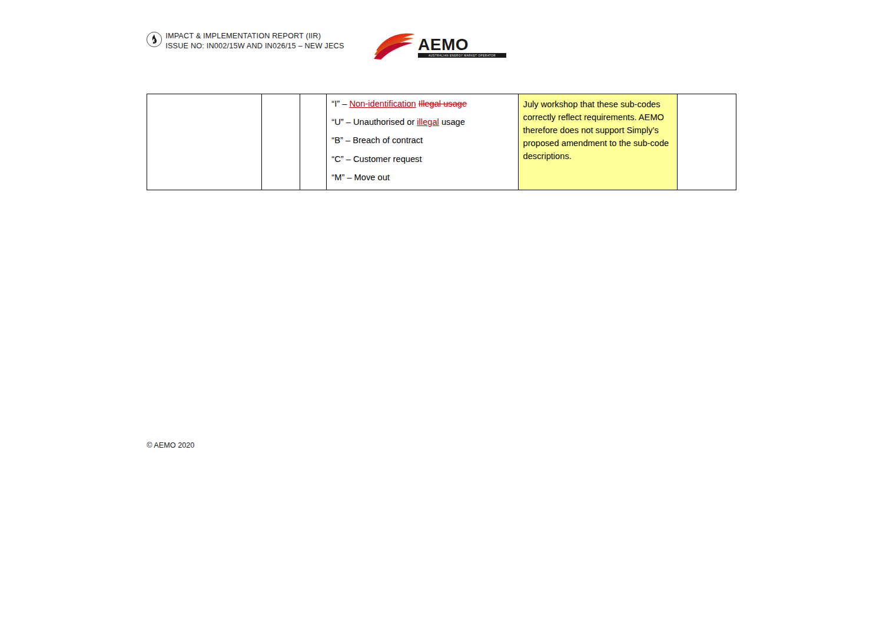IMPACT & IMPLEMENTATION REPORT (IIR)
ISSUE No: IN002/15W AND IN026/15 – NEW JECS
AEMO AUSTRALIAN ENERGY MARKET OPERATOR
| | | | “I” – Non-identification Illegal usage “U” – Unauthorised or illegal usage “B” – Breach of contract “C” – Customer request “M” – Move out | July workshop that these sub-codes correctly reflect requirements. AEMO therefore does not support Simply’s proposed amendment to the sub-code descriptions. | |
© AEMO 2020